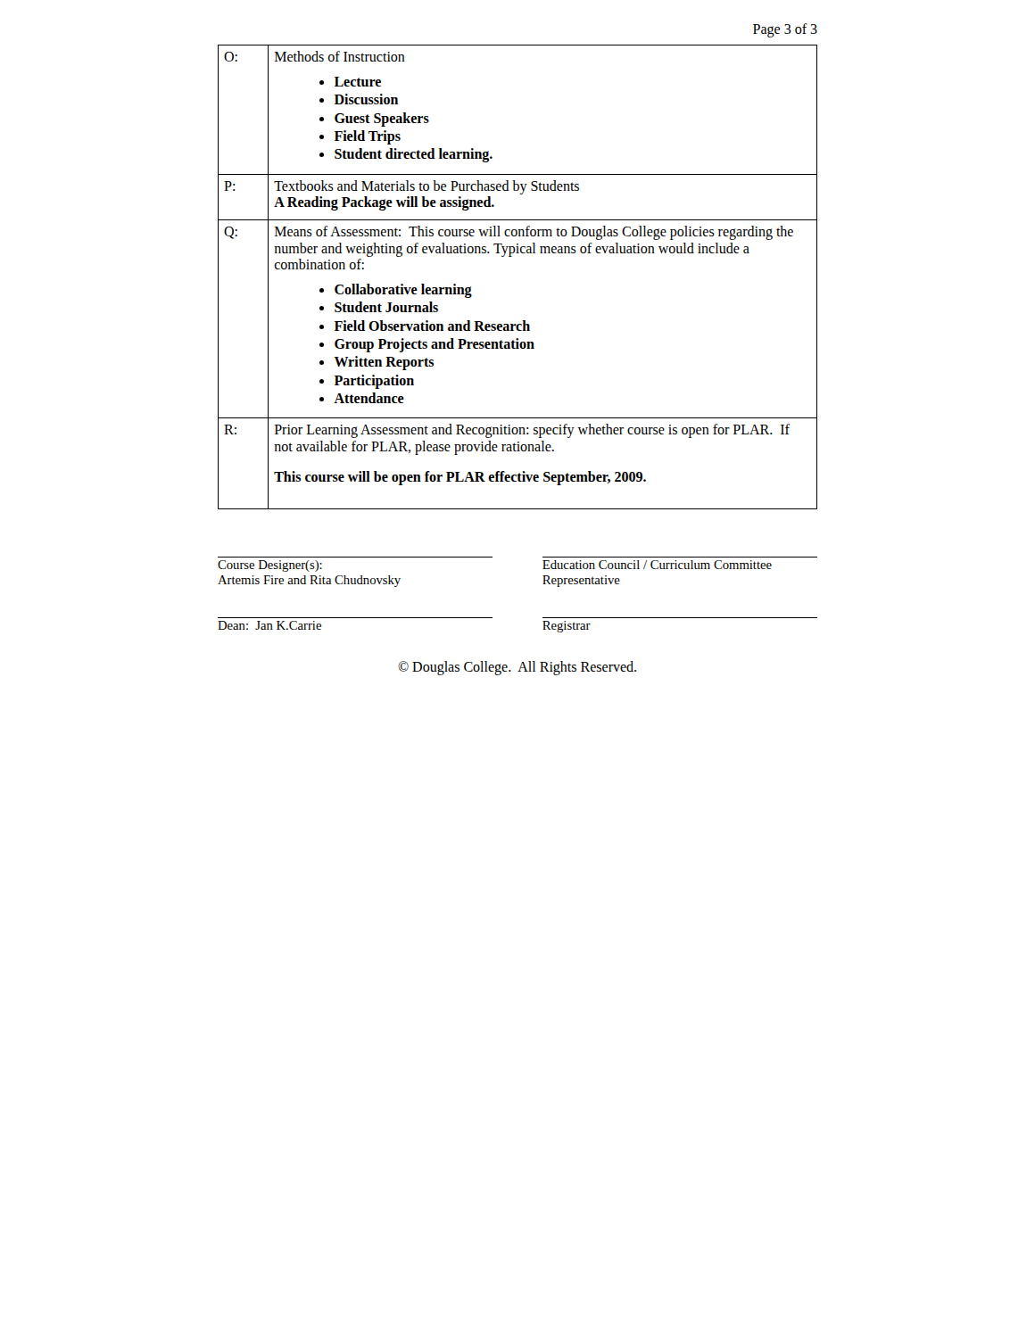Page 3 of 3
| O: | Methods of Instruction Lecture Discussion Guest Speakers Field Trips Student directed learning. |
| P: | Textbooks and Materials to be Purchased by Students A Reading Package will be assigned. |
| Q: | Means of Assessment: This course will conform to Douglas College policies regarding the number and weighting of evaluations. Typical means of evaluation would include a combination of: Collaborative learning Student Journals Field Observation and Research Group Projects and Presentation Written Reports Participation Attendance |
| R: | Prior Learning Assessment and Recognition: specify whether course is open for PLAR. If not available for PLAR, please provide rationale. This course will be open for PLAR effective September, 2009. |
| Course Designer(s): Artemis Fire and Rita Chudnovsky | | Education Council / Curriculum Committee Representative |
| Dean: Jan K.Carrie | | Registrar |
© Douglas College. All Rights Reserved.